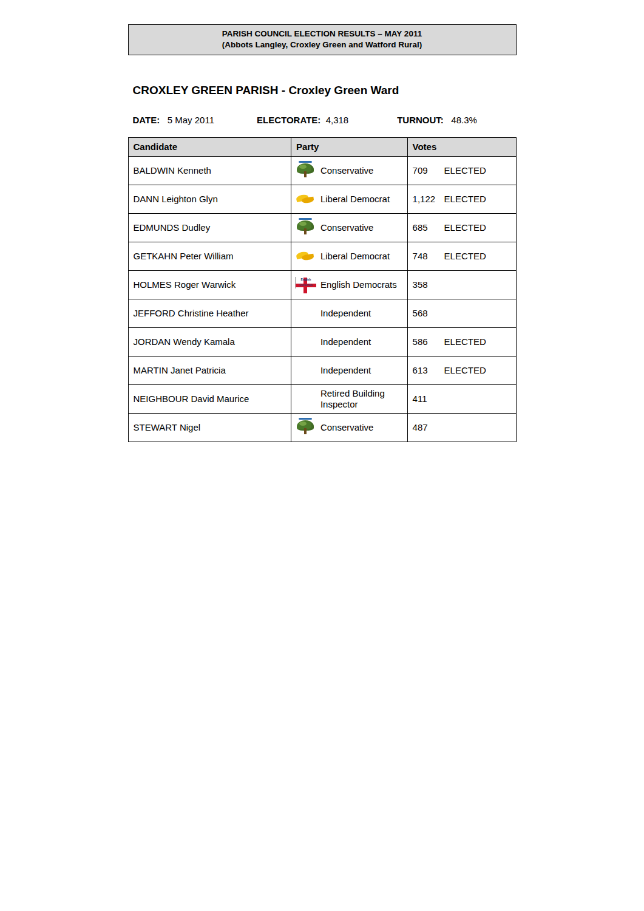PARISH COUNCIL ELECTION RESULTS – MAY 2011
(Abbots Langley, Croxley Green and Watford Rural)
CROXLEY GREEN PARISH - Croxley Green Ward
DATE: 5 May 2011 ELECTORATE: 4,318 TURNOUT: 48.3%
| Candidate | Party | Votes |
| --- | --- | --- |
| BALDWIN Kenneth | Conservative | 709 ELECTED |
| DANN Leighton Glyn | Liberal Democrat | 1,122 ELECTED |
| EDMUNDS Dudley | Conservative | 685 ELECTED |
| GETKAHN Peter William | Liberal Democrat | 748 ELECTED |
| HOLMES Roger Warwick | English Democrats English Democrats | 358 |
| JEFFORD Christine Heather | Independent | 568 |
| JORDAN Wendy Kamala | Independent | 586 ELECTED |
| MARTIN Janet Patricia | Independent | 613 ELECTED |
| NEIGHBOUR David Maurice | Retired Building Inspector | 411 |
| STEWART Nigel | Conservative | 487 |